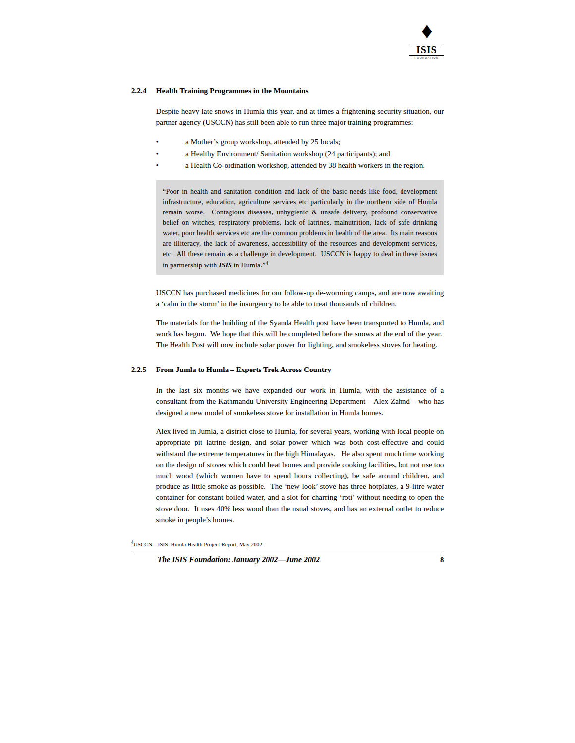♦ ISIS FOUNDATION
2.2.4 Health Training Programmes in the Mountains
Despite heavy late snows in Humla this year, and at times a frightening security situation, our partner agency (USCCN) has still been able to run three major training programmes:
a Mother’s group workshop, attended by 25 locals;
a Healthy Environment/ Sanitation workshop (24 participants); and
a Health Co-ordination workshop, attended by 38 health workers in the region.
“Poor in health and sanitation condition and lack of the basic needs like food, development infrastructure, education, agriculture services etc particularly in the northern side of Humla remain worse. Contagious diseases, unhygienic & unsafe delivery, profound conservative belief on witches, respiratory problems, lack of latrines, malnutrition, lack of safe drinking water, poor health services etc are the common problems in health of the area. Its main reasons are illiteracy, the lack of awareness, accessibility of the resources and development services, etc. All these remain as a challenge in development. USCCN is happy to deal in these issues in partnership with ISIS in Humla.”4
USCCN has purchased medicines for our follow-up de-worming camps, and are now awaiting a ‘calm in the storm’ in the insurgency to be able to treat thousands of children.
The materials for the building of the Syanda Health post have been transported to Humla, and work has begun. We hope that this will be completed before the snows at the end of the year. The Health Post will now include solar power for lighting, and smokeless stoves for heating.
2.2.5 From Jumla to Humla – Experts Trek Across Country
In the last six months we have expanded our work in Humla, with the assistance of a consultant from the Kathmandu University Engineering Department – Alex Zahnd – who has designed a new model of smokeless stove for installation in Humla homes.
Alex lived in Jumla, a district close to Humla, for several years, working with local people on appropriate pit latrine design, and solar power which was both cost-effective and could withstand the extreme temperatures in the high Himalayas. He also spent much time working on the design of stoves which could heat homes and provide cooking facilities, but not use too much wood (which women have to spend hours collecting), be safe around children, and produce as little smoke as possible. The ‘new look’ stove has three hotplates, a 9-litre water container for constant boiled water, and a slot for charring ‘roti’ without needing to open the stove door. It uses 40% less wood than the usual stoves, and has an external outlet to reduce smoke in people’s homes.
4USCCN—ISIS: Humla Health Project Report, May 2002
The ISIS Foundation: January 2002—June 2002
8